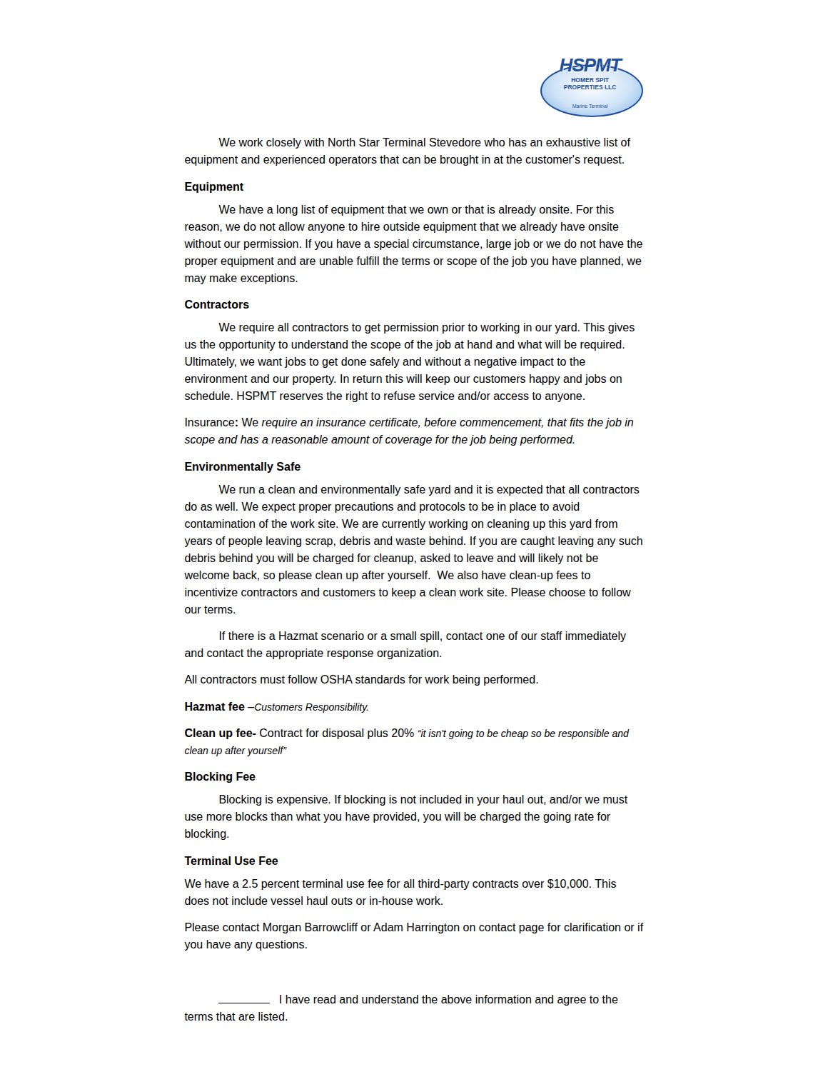HSPMT
HOMER SPIT
PROPERTIES LLC
Marine Terminal
We work closely with North Star Terminal Stevedore who has an exhaustive list of equipment and experienced operators that can be brought in at the customer's request.
Equipment
We have a long list of equipment that we own or that is already onsite. For this reason, we do not allow anyone to hire outside equipment that we already have onsite without our permission. If you have a special circumstance, large job or we do not have the proper equipment and are unable fulfill the terms or scope of the job you have planned, we may make exceptions.
Contractors
We require all contractors to get permission prior to working in our yard. This gives us the opportunity to understand the scope of the job at hand and what will be required. Ultimately, we want jobs to get done safely and without a negative impact to the environment and our property. In return this will keep our customers happy and jobs on schedule. HSPMT reserves the right to refuse service and/or access to anyone.
Insurance: We require an insurance certificate, before commencement, that fits the job in scope and has a reasonable amount of coverage for the job being performed.
Environmentally Safe
We run a clean and environmentally safe yard and it is expected that all contractors do as well. We expect proper precautions and protocols to be in place to avoid contamination of the work site. We are currently working on cleaning up this yard from years of people leaving scrap, debris and waste behind. If you are caught leaving any such debris behind you will be charged for cleanup, asked to leave and will likely not be welcome back, so please clean up after yourself. We also have clean-up fees to incentivize contractors and customers to keep a clean work site. Please choose to follow our terms.
If there is a Hazmat scenario or a small spill, contact one of our staff immediately and contact the appropriate response organization.
All contractors must follow OSHA standards for work being performed.
Hazmat fee –Customers Responsibility.
Clean up fee- Contract for disposal plus 20% “it isn't going to be cheap so be responsible and clean up after yourself”
Blocking Fee
Blocking is expensive. If blocking is not included in your haul out, and/or we must use more blocks than what you have provided, you will be charged the going rate for blocking.
Terminal Use Fee
We have a 2.5 percent terminal use fee for all third-party contracts over $10,000. This does not include vessel haul outs or in-house work.
Please contact Morgan Barrowcliff or Adam Harrington on contact page for clarification or if you have any questions.
I have read and understand the above information and agree to the terms that are listed.